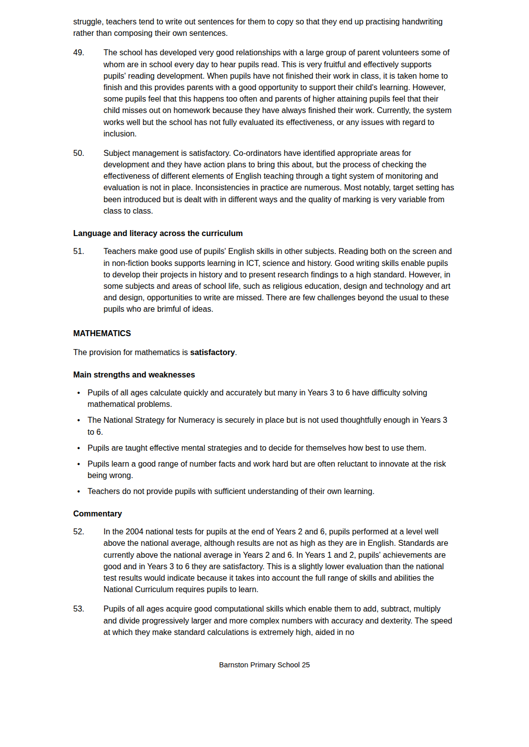struggle, teachers tend to write out sentences for them to copy so that they end up practising handwriting rather than composing their own sentences.
49.
The school has developed very good relationships with a large group of parent volunteers some of whom are in school every day to hear pupils read. This is very fruitful and effectively supports pupils' reading development. When pupils have not finished their work in class, it is taken home to finish and this provides parents with a good opportunity to support their child's learning. However, some pupils feel that this happens too often and parents of higher attaining pupils feel that their child misses out on homework because they have always finished their work. Currently, the system works well but the school has not fully evaluated its effectiveness, or any issues with regard to inclusion.
50.
Subject management is satisfactory. Co-ordinators have identified appropriate areas for development and they have action plans to bring this about, but the process of checking the effectiveness of different elements of English teaching through a tight system of monitoring and evaluation is not in place. Inconsistencies in practice are numerous. Most notably, target setting has been introduced but is dealt with in different ways and the quality of marking is very variable from class to class.
Language and literacy across the curriculum
51.
Teachers make good use of pupils' English skills in other subjects. Reading both on the screen and in non-fiction books supports learning in ICT, science and history. Good writing skills enable pupils to develop their projects in history and to present research findings to a high standard. However, in some subjects and areas of school life, such as religious education, design and technology and art and design, opportunities to write are missed. There are few challenges beyond the usual to these pupils who are brimful of ideas.
MATHEMATICS
The provision for mathematics is satisfactory.
Main strengths and weaknesses
Pupils of all ages calculate quickly and accurately but many in Years 3 to 6 have difficulty solving mathematical problems.
The National Strategy for Numeracy is securely in place but is not used thoughtfully enough in Years 3 to 6.
Pupils are taught effective mental strategies and to decide for themselves how best to use them.
Pupils learn a good range of number facts and work hard but are often reluctant to innovate at the risk being wrong.
Teachers do not provide pupils with sufficient understanding of their own learning.
Commentary
52.
In the 2004 national tests for pupils at the end of Years 2 and 6, pupils performed at a level well above the national average, although results are not as high as they are in English. Standards are currently above the national average in Years 2 and 6. In Years 1 and 2, pupils' achievements are good and in Years 3 to 6 they are satisfactory. This is a slightly lower evaluation than the national test results would indicate because it takes into account the full range of skills and abilities the National Curriculum requires pupils to learn.
53.
Pupils of all ages acquire good computational skills which enable them to add, subtract, multiply and divide progressively larger and more complex numbers with accuracy and dexterity. The speed at which they make standard calculations is extremely high, aided in no
Barnston Primary School 25